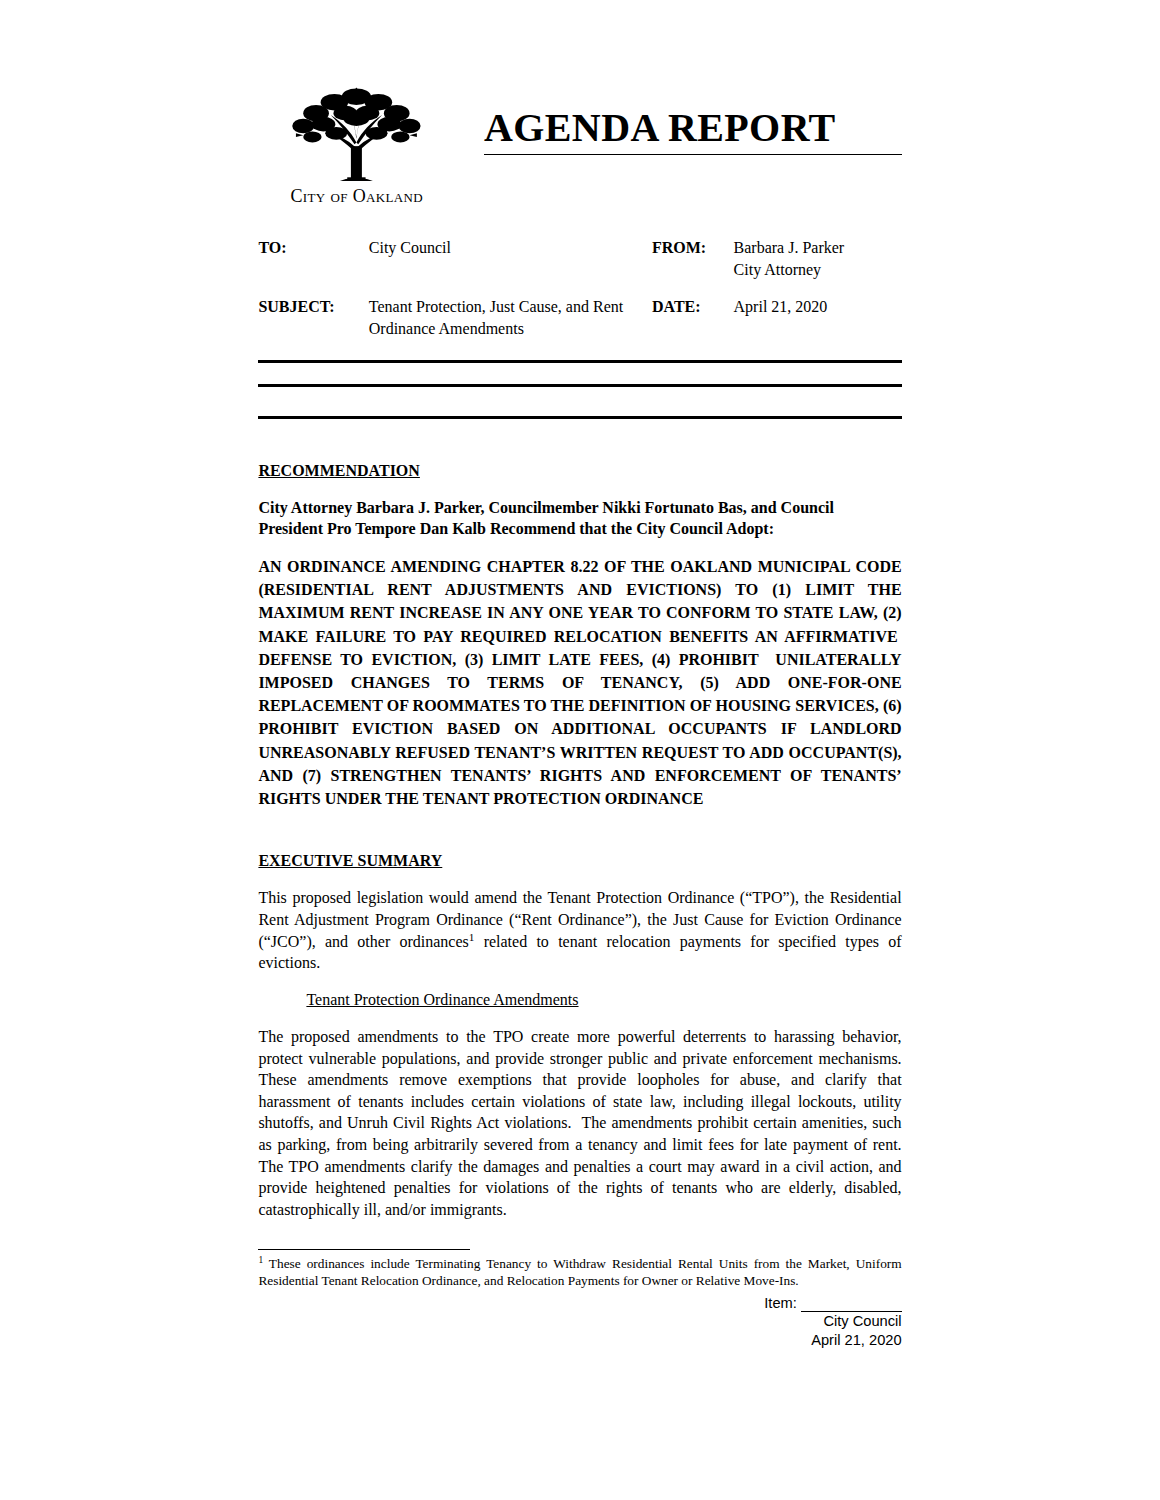City of Oakland
AGENDA REPORT
| TO: | City Council | FROM: | Barbara J. Parker City Attorney |
| SUBJECT: | Tenant Protection, Just Cause, and Rent Ordinance Amendments | DATE: | April 21, 2020 |
RECOMMENDATION
City Attorney Barbara J. Parker, Councilmember Nikki Fortunato Bas, and Council President Pro Tempore Dan Kalb Recommend that the City Council Adopt:
AN ORDINANCE AMENDING CHAPTER 8.22 OF THE OAKLAND MUNICIPAL CODE (RESIDENTIAL RENT ADJUSTMENTS AND EVICTIONS) TO (1) LIMIT THE MAXIMUM RENT INCREASE IN ANY ONE YEAR TO CONFORM TO STATE LAW, (2) MAKE FAILURE TO PAY REQUIRED RELOCATION BENEFITS AN AFFIRMATIVE DEFENSE TO EVICTION, (3) LIMIT LATE FEES, (4) PROHIBIT UNILATERALLY IMPOSED CHANGES TO TERMS OF TENANCY, (5) ADD ONE-FOR-ONE REPLACEMENT OF ROOMMATES TO THE DEFINITION OF HOUSING SERVICES, (6) PROHIBIT EVICTION BASED ON ADDITIONAL OCCUPANTS IF LANDLORD UNREASONABLY REFUSED TENANT’S WRITTEN REQUEST TO ADD OCCUPANT(S), AND (7) STRENGTHEN TENANTS’ RIGHTS AND ENFORCEMENT OF TENANTS’ RIGHTS UNDER THE TENANT PROTECTION ORDINANCE
EXECUTIVE SUMMARY
This proposed legislation would amend the Tenant Protection Ordinance (“TPO”), the Residential Rent Adjustment Program Ordinance (“Rent Ordinance”), the Just Cause for Eviction Ordinance (“JCO”), and other ordinances1 related to tenant relocation payments for specified types of evictions.
Tenant Protection Ordinance Amendments
The proposed amendments to the TPO create more powerful deterrents to harassing behavior, protect vulnerable populations, and provide stronger public and private enforcement mechanisms. These amendments remove exemptions that provide loopholes for abuse, and clarify that harassment of tenants includes certain violations of state law, including illegal lockouts, utility shutoffs, and Unruh Civil Rights Act violations. The amendments prohibit certain amenities, such as parking, from being arbitrarily severed from a tenancy and limit fees for late payment of rent. The TPO amendments clarify the damages and penalties a court may award in a civil action, and provide heightened penalties for violations of the rights of tenants who are elderly, disabled, catastrophically ill, and/or immigrants.
1 These ordinances include Terminating Tenancy to Withdraw Residential Rental Units from the Market, Uniform Residential Tenant Relocation Ordinance, and Relocation Payments for Owner or Relative Move-Ins.
Item:
City Council
April 21, 2020